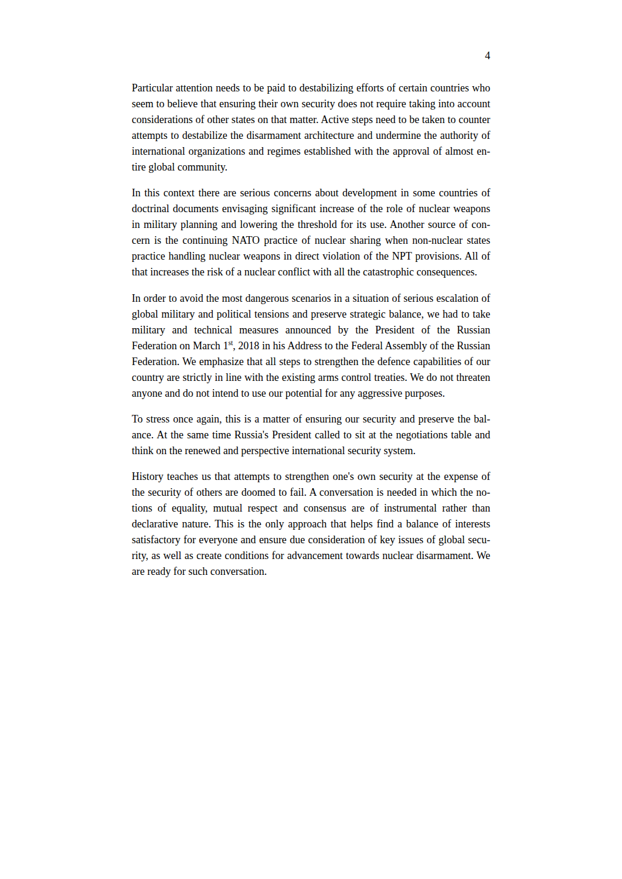4
Particular attention needs to be paid to destabilizing efforts of certain countries who seem to believe that ensuring their own security does not require taking into account considerations of other states on that matter. Active steps need to be taken to counter attempts to destabilize the disarmament architecture and undermine the authority of international organizations and regimes established with the approval of almost entire global community.
In this context there are serious concerns about development in some countries of doctrinal documents envisaging significant increase of the role of nuclear weapons in military planning and lowering the threshold for its use. Another source of concern is the continuing NATO practice of nuclear sharing when non-nuclear states practice handling nuclear weapons in direct violation of the NPT provisions. All of that increases the risk of a nuclear conflict with all the catastrophic consequences.
In order to avoid the most dangerous scenarios in a situation of serious escalation of global military and political tensions and preserve strategic balance, we had to take military and technical measures announced by the President of the Russian Federation on March 1st, 2018 in his Address to the Federal Assembly of the Russian Federation. We emphasize that all steps to strengthen the defence capabilities of our country are strictly in line with the existing arms control treaties. We do not threaten anyone and do not intend to use our potential for any aggressive purposes.
To stress once again, this is a matter of ensuring our security and preserve the balance. At the same time Russia's President called to sit at the negotiations table and think on the renewed and perspective international security system.
History teaches us that attempts to strengthen one's own security at the expense of the security of others are doomed to fail. A conversation is needed in which the notions of equality, mutual respect and consensus are of instrumental rather than declarative nature. This is the only approach that helps find a balance of interests satisfactory for everyone and ensure due consideration of key issues of global security, as well as create conditions for advancement towards nuclear disarmament. We are ready for such conversation.